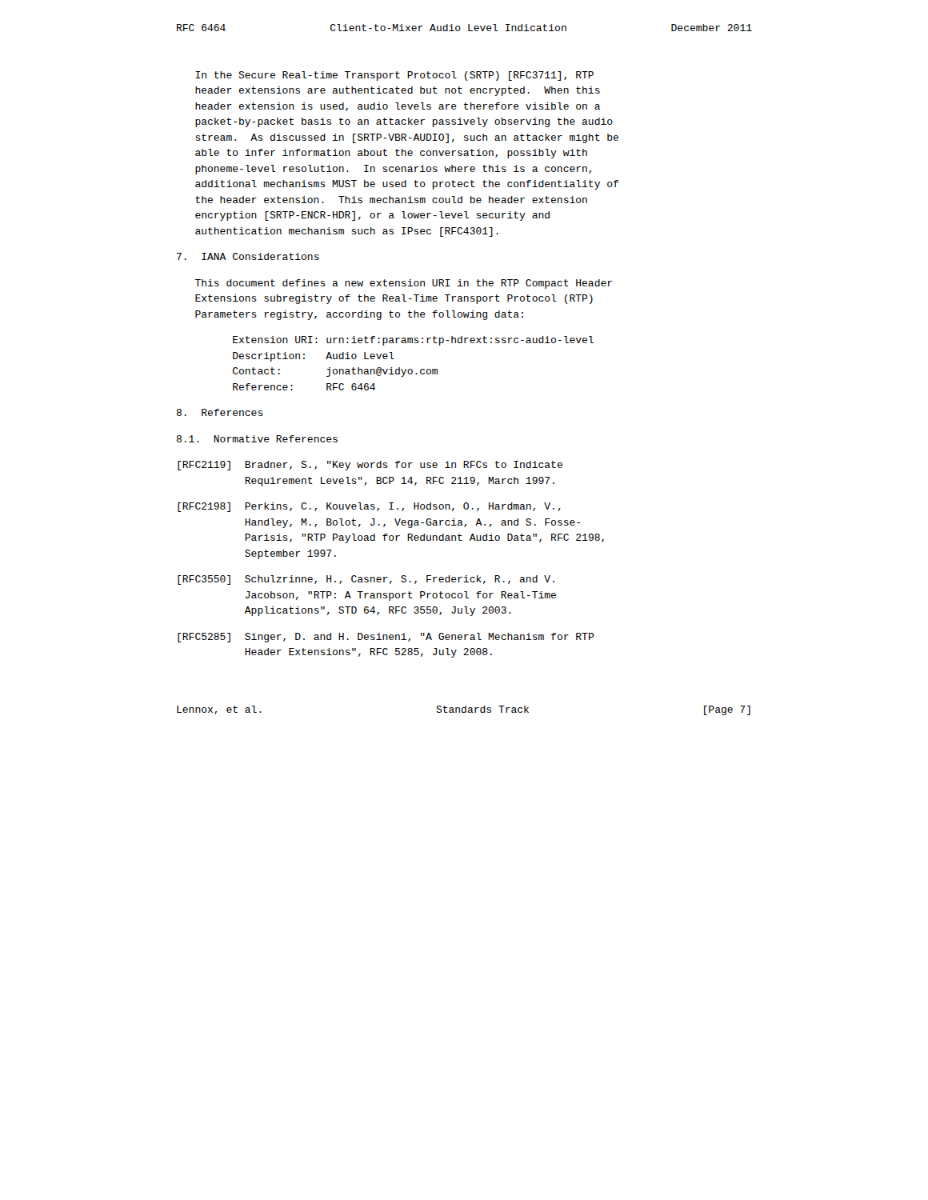RFC 6464 Client-to-Mixer Audio Level Indication December 2011
In the Secure Real-time Transport Protocol (SRTP) [RFC3711], RTP header extensions are authenticated but not encrypted. When this header extension is used, audio levels are therefore visible on a packet-by-packet basis to an attacker passively observing the audio stream. As discussed in [SRTP-VBR-AUDIO], such an attacker might be able to infer information about the conversation, possibly with phoneme-level resolution. In scenarios where this is a concern, additional mechanisms MUST be used to protect the confidentiality of the header extension. This mechanism could be header extension encryption [SRTP-ENCR-HDR], or a lower-level security and authentication mechanism such as IPsec [RFC4301].
7. IANA Considerations
This document defines a new extension URI in the RTP Compact Header Extensions subregistry of the Real-Time Transport Protocol (RTP) Parameters registry, according to the following data:
   Extension URI: urn:ietf:params:rtp-hdrext:ssrc-audio-level
   Description:   Audio Level
   Contact:       jonathan@vidyo.com
   Reference:     RFC 6464
8. References
8.1. Normative References
[RFC2119]
Bradner, S., "Key words for use in RFCs to Indicate Requirement Levels", BCP 14, RFC 2119, March 1997.
[RFC2198]
Perkins, C., Kouvelas, I., Hodson, O., Hardman, V., Handley, M., Bolot, J., Vega-Garcia, A., and S. Fosse- Parisis, "RTP Payload for Redundant Audio Data", RFC 2198, September 1997.
[RFC3550]
Schulzrinne, H., Casner, S., Frederick, R., and V. Jacobson, "RTP: A Transport Protocol for Real-Time Applications", STD 64, RFC 3550, July 2003.
[RFC5285]
Singer, D. and H. Desineni, "A General Mechanism for RTP Header Extensions", RFC 5285, July 2008.
Lennox, et al. Standards Track [Page 7]